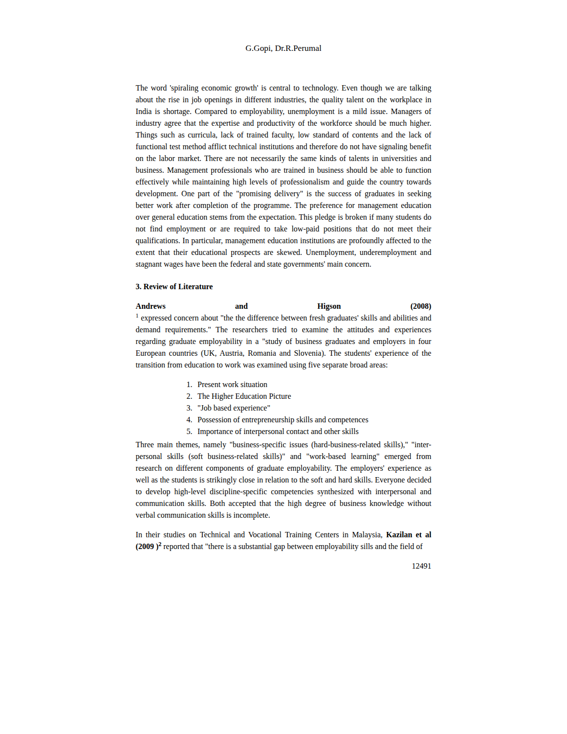G.Gopi, Dr.R.Perumal
The word 'spiraling economic growth' is central to technology. Even though we are talking about the rise in job openings in different industries, the quality talent on the workplace in India is shortage. Compared to employability, unemployment is a mild issue. Managers of industry agree that the expertise and productivity of the workforce should be much higher. Things such as curricula, lack of trained faculty, low standard of contents and the lack of functional test method afflict technical institutions and therefore do not have signaling benefit on the labor market. There are not necessarily the same kinds of talents in universities and business. Management professionals who are trained in business should be able to function effectively while maintaining high levels of professionalism and guide the country towards development. One part of the "promising delivery" is the success of graduates in seeking better work after completion of the programme. The preference for management education over general education stems from the expectation. This pledge is broken if many students do not find employment or are required to take low-paid positions that do not meet their qualifications. In particular, management education institutions are profoundly affected to the extent that their educational prospects are skewed. Unemployment, underemployment and stagnant wages have been the federal and state governments' main concern.
3. Review of Literature
Andrews and Higson (2008)
1 expressed concern about "the the difference between fresh graduates' skills and abilities and demand requirements." The researchers tried to examine the attitudes and experiences regarding graduate employability in a "study of business graduates and employers in four European countries (UK, Austria, Romania and Slovenia). The students' experience of the transition from education to work was examined using five separate broad areas:
Present work situation
The Higher Education Picture
"Job based experience"
Possession of entrepreneurship skills and competences
Importance of interpersonal contact and other skills
Three main themes, namely "business-specific issues (hard-business-related skills)," "inter-personal skills (soft business-related skills)" and "work-based learning" emerged from research on different components of graduate employability. The employers' experience as well as the students is strikingly close in relation to the soft and hard skills. Everyone decided to develop high-level discipline-specific competencies synthesized with interpersonal and communication skills. Both accepted that the high degree of business knowledge without verbal communication skills is incomplete.
In their studies on Technical and Vocational Training Centers in Malaysia, Kazilan et al (2009 )2 reported that "there is a substantial gap between employability sills and the field of
12491